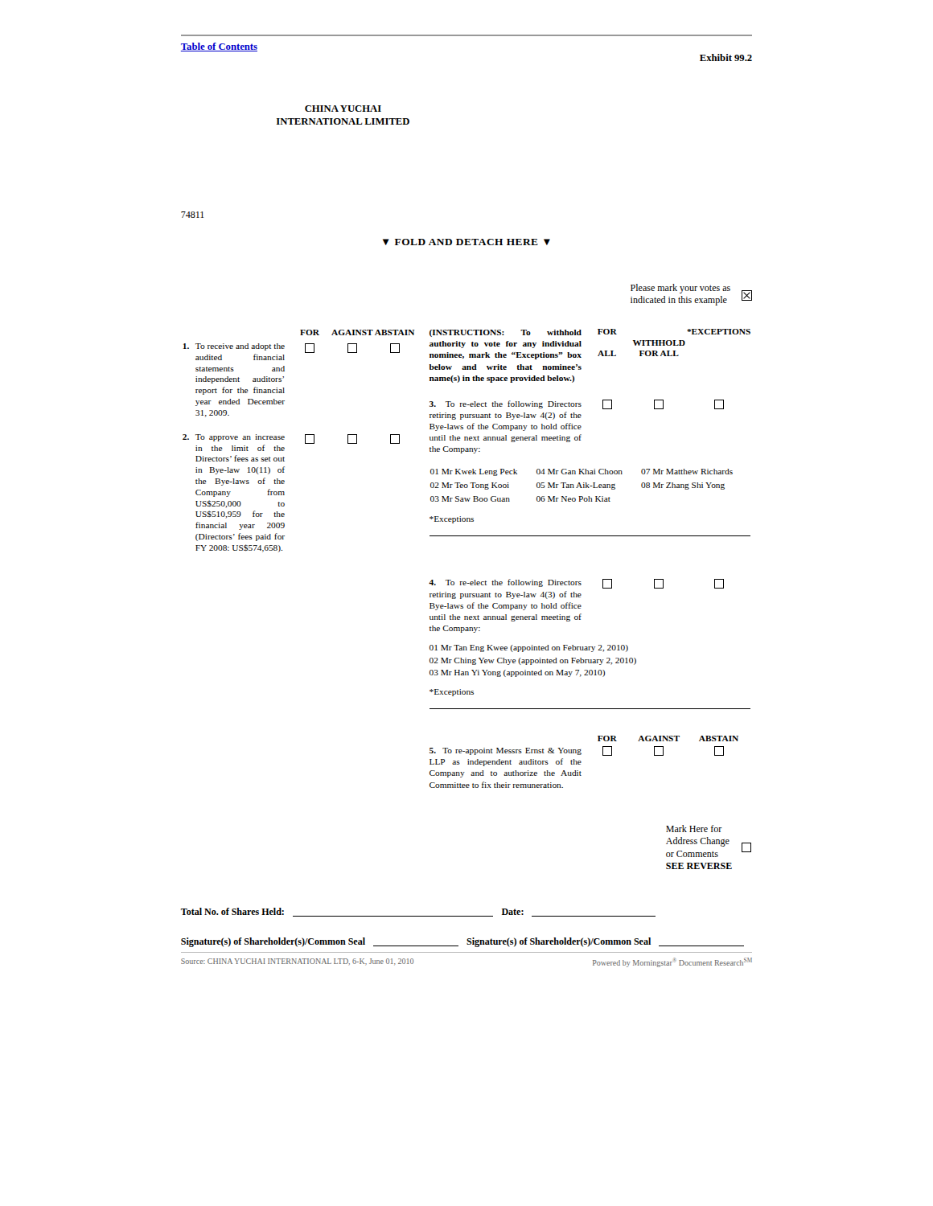Table of Contents
Exhibit 99.2
CHINA YUCHAI
INTERNATIONAL LIMITED
74811
▼ FOLD AND DETACH HERE ▼
Please mark your votes as
indicated in this example
| / / FOR / AGAINST / ABSTAIN / / 1. To receive and adopt the audited financial statements and independent auditors’ report for the financial year ended December 31, 2009. / / / / / 2. To approve an increase in the limit of the Directors’ fees as set out in Bye-law 10(11) of the Bye-laws of the Company from US$250,000 to US$510,959 for the financial year 2009 (Directors’ fees paid for FY 2008: US$574,658). / / / / | / (INSTRUCTIONS: To withhold authority to vote for any individual nominee, mark the “Exceptions” box below and write that nominee’s name(s) in the space provided below.) / FOR ALL / WITHHOLD FOR ALL / *EXCEPTIONS / / 3. To re-elect the following Directors retiring pursuant to Bye-law 4(2) of the Bye-laws of the Company to hold office until the next annual general meeting of the Company: / / / / / / 01 Mr Kwek Leng Peck / 04 Mr Gan Khai Choon / 07 Mr Matthew Richards / / 02 Mr Teo Tong Kooi / 05 Mr Tan Aik-Leang / 08 Mr Zhang Shi Yong / / 03 Mr Saw Boo Guan / 06 Mr Neo Poh Kiat / / *Exceptions / / 4. To re-elect the following Directors retiring pursuant to Bye-law 4(3) of the Bye-laws of the Company to hold office until the next annual general meeting of the Company: / / / / / 01 Mr Tan Eng Kwee (appointed on February 2, 2010) 02 Mr Ching Yew Chye (appointed on February 2, 2010) 03 Mr Han Yi Yong (appointed on May 7, 2010) *Exceptions / / / FOR / AGAINST / ABSTAIN / / 5. To re-appoint Messrs Ernst & Young LLP as independent auditors of the Company and to authorize the Audit Committee to fix their remuneration. / / / / Mark Here for Address Change or Comments SEE REVERSE |
Total No. of Shares Held: Date:
Signature(s) of Shareholder(s)/Common Seal Signature(s) of Shareholder(s)/Common Seal
Source: CHINA YUCHAI INTERNATIONAL LTD, 6-K, June 01, 2010
Powered by Morningstar® Document ResearchSM